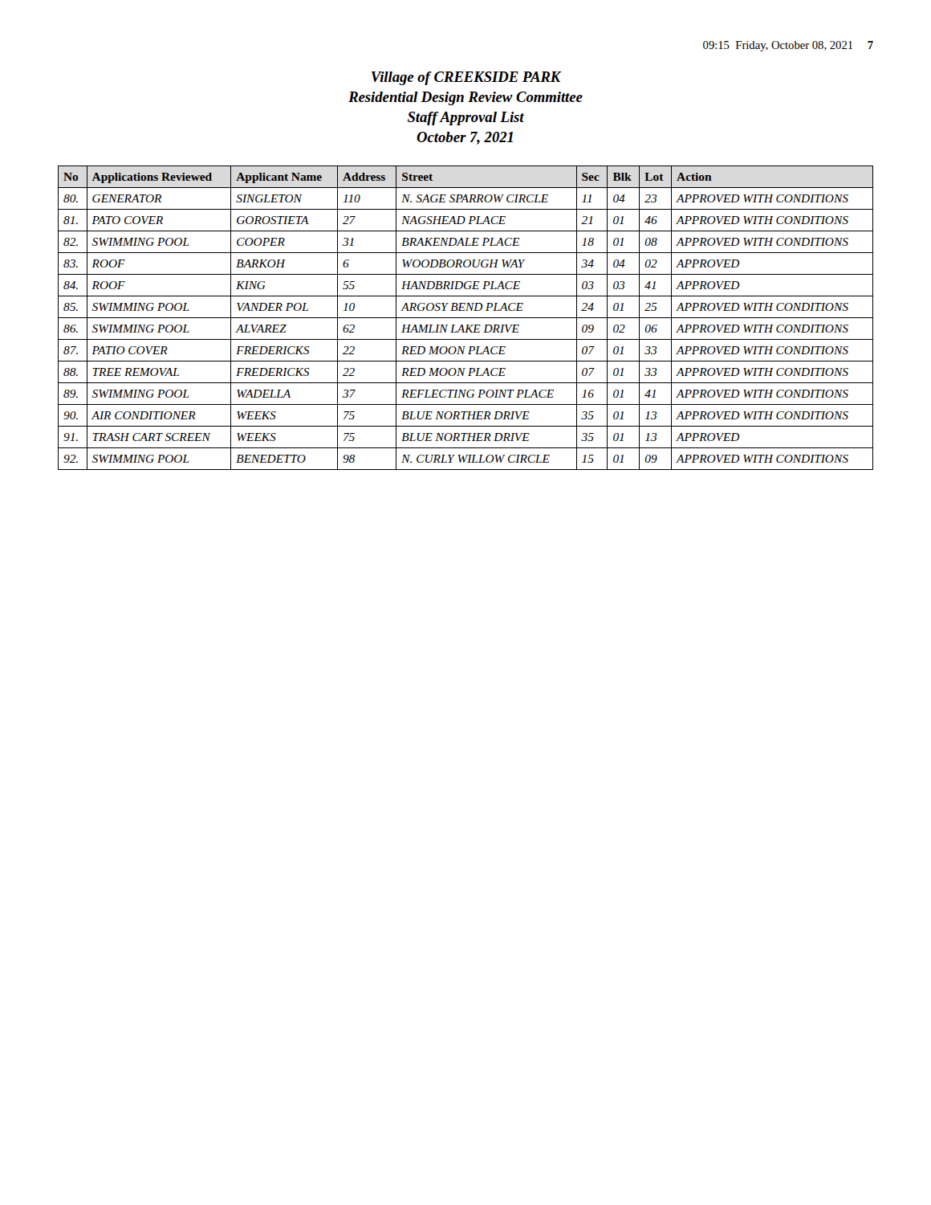09:15 Friday, October 08, 20217
Village of CREEKSIDE PARK
Residential Design Review Committee
Staff Approval List
October 7, 2021
Staff Approval List – October 7, 2021
| No | Applications Reviewed | Applicant Name | Address | Street | Sec | Blk | Lot | Action |
| --- | --- | --- | --- | --- | --- | --- | --- | --- |
| 80. | GENERATOR | SINGLETON | 110 | N. SAGE SPARROW CIRCLE | 11 | 04 | 23 | APPROVED WITH CONDITIONS |
| 81. | PATO COVER | GOROSTIETA | 27 | NAGSHEAD PLACE | 21 | 01 | 46 | APPROVED WITH CONDITIONS |
| 82. | SWIMMING POOL | COOPER | 31 | BRAKENDALE PLACE | 18 | 01 | 08 | APPROVED WITH CONDITIONS |
| 83. | ROOF | BARKOH | 6 | WOODBOROUGH WAY | 34 | 04 | 02 | APPROVED |
| 84. | ROOF | KING | 55 | HANDBRIDGE PLACE | 03 | 03 | 41 | APPROVED |
| 85. | SWIMMING POOL | VANDER POL | 10 | ARGOSY BEND PLACE | 24 | 01 | 25 | APPROVED WITH CONDITIONS |
| 86. | SWIMMING POOL | ALVAREZ | 62 | HAMLIN LAKE DRIVE | 09 | 02 | 06 | APPROVED WITH CONDITIONS |
| 87. | PATIO COVER | FREDERICKS | 22 | RED MOON PLACE | 07 | 01 | 33 | APPROVED WITH CONDITIONS |
| 88. | TREE REMOVAL | FREDERICKS | 22 | RED MOON PLACE | 07 | 01 | 33 | APPROVED WITH CONDITIONS |
| 89. | SWIMMING POOL | WADELLA | 37 | REFLECTING POINT PLACE | 16 | 01 | 41 | APPROVED WITH CONDITIONS |
| 90. | AIR CONDITIONER | WEEKS | 75 | BLUE NORTHER DRIVE | 35 | 01 | 13 | APPROVED WITH CONDITIONS |
| 91. | TRASH CART SCREEN | WEEKS | 75 | BLUE NORTHER DRIVE | 35 | 01 | 13 | APPROVED |
| 92. | SWIMMING POOL | BENEDETTO | 98 | N. CURLY WILLOW CIRCLE | 15 | 01 | 09 | APPROVED WITH CONDITIONS |